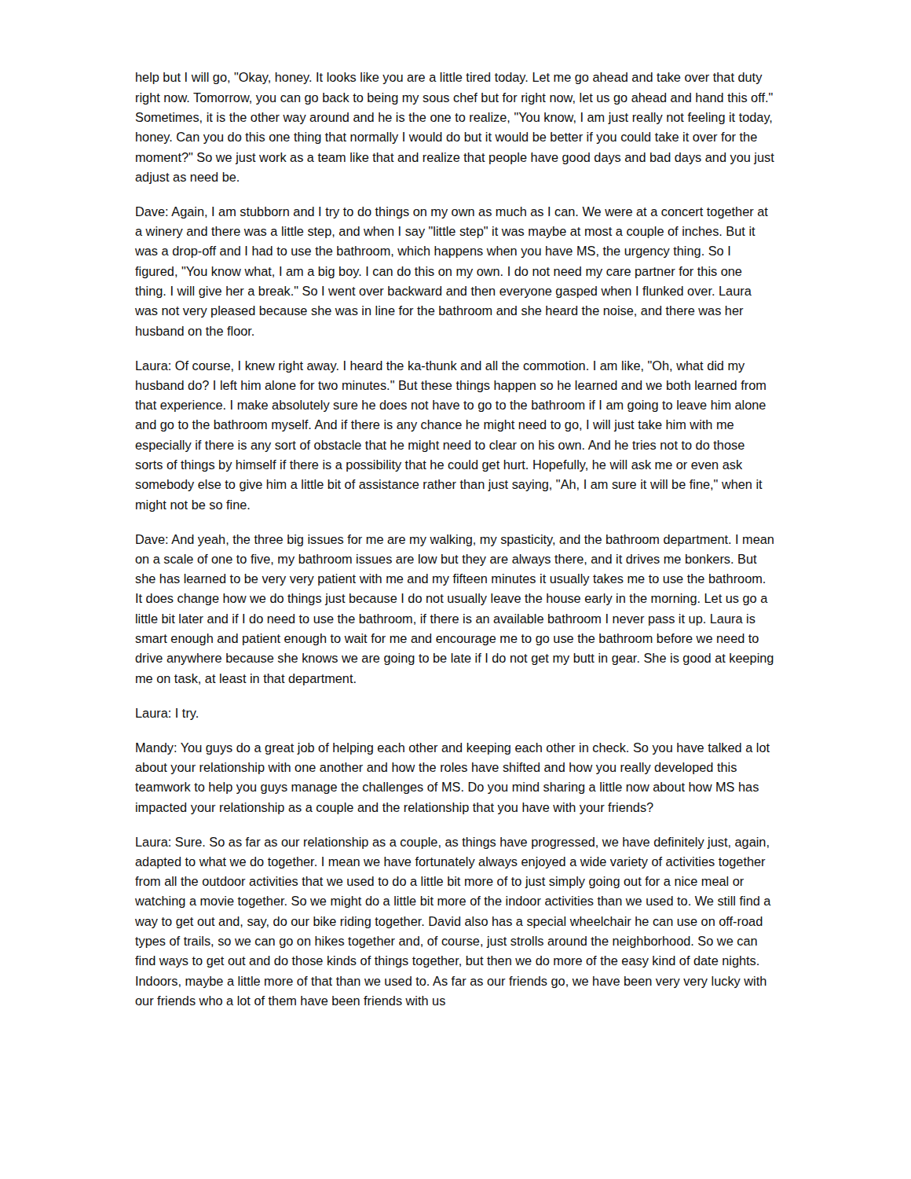help but I will go, "Okay, honey. It looks like you are a little tired today. Let me go ahead and take over that duty right now. Tomorrow, you can go back to being my sous chef but for right now, let us go ahead and hand this off." Sometimes, it is the other way around and he is the one to realize, "You know, I am just really not feeling it today, honey. Can you do this one thing that normally I would do but it would be better if you could take it over for the moment?" So we just work as a team like that and realize that people have good days and bad days and you just adjust as need be.
Dave: Again, I am stubborn and I try to do things on my own as much as I can. We were at a concert together at a winery and there was a little step, and when I say "little step" it was maybe at most a couple of inches. But it was a drop-off and I had to use the bathroom, which happens when you have MS, the urgency thing. So I figured, "You know what, I am a big boy. I can do this on my own. I do not need my care partner for this one thing. I will give her a break." So I went over backward and then everyone gasped when I flunked over. Laura was not very pleased because she was in line for the bathroom and she heard the noise, and there was her husband on the floor.
Laura: Of course, I knew right away. I heard the ka-thunk and all the commotion. I am like, "Oh, what did my husband do? I left him alone for two minutes." But these things happen so he learned and we both learned from that experience. I make absolutely sure he does not have to go to the bathroom if I am going to leave him alone and go to the bathroom myself. And if there is any chance he might need to go, I will just take him with me especially if there is any sort of obstacle that he might need to clear on his own. And he tries not to do those sorts of things by himself if there is a possibility that he could get hurt. Hopefully, he will ask me or even ask somebody else to give him a little bit of assistance rather than just saying, "Ah, I am sure it will be fine," when it might not be so fine.
Dave: And yeah, the three big issues for me are my walking, my spasticity, and the bathroom department. I mean on a scale of one to five, my bathroom issues are low but they are always there, and it drives me bonkers. But she has learned to be very very patient with me and my fifteen minutes it usually takes me to use the bathroom. It does change how we do things just because I do not usually leave the house early in the morning. Let us go a little bit later and if I do need to use the bathroom, if there is an available bathroom I never pass it up. Laura is smart enough and patient enough to wait for me and encourage me to go use the bathroom before we need to drive anywhere because she knows we are going to be late if I do not get my butt in gear. She is good at keeping me on task, at least in that department.
Laura: I try.
Mandy: You guys do a great job of helping each other and keeping each other in check. So you have talked a lot about your relationship with one another and how the roles have shifted and how you really developed this teamwork to help you guys manage the challenges of MS. Do you mind sharing a little now about how MS has impacted your relationship as a couple and the relationship that you have with your friends?
Laura: Sure. So as far as our relationship as a couple, as things have progressed, we have definitely just, again, adapted to what we do together. I mean we have fortunately always enjoyed a wide variety of activities together from all the outdoor activities that we used to do a little bit more of to just simply going out for a nice meal or watching a movie together. So we might do a little bit more of the indoor activities than we used to. We still find a way to get out and, say, do our bike riding together. David also has a special wheelchair he can use on off-road types of trails, so we can go on hikes together and, of course, just strolls around the neighborhood. So we can find ways to get out and do those kinds of things together, but then we do more of the easy kind of date nights. Indoors, maybe a little more of that than we used to. As far as our friends go, we have been very very lucky with our friends who a lot of them have been friends with us